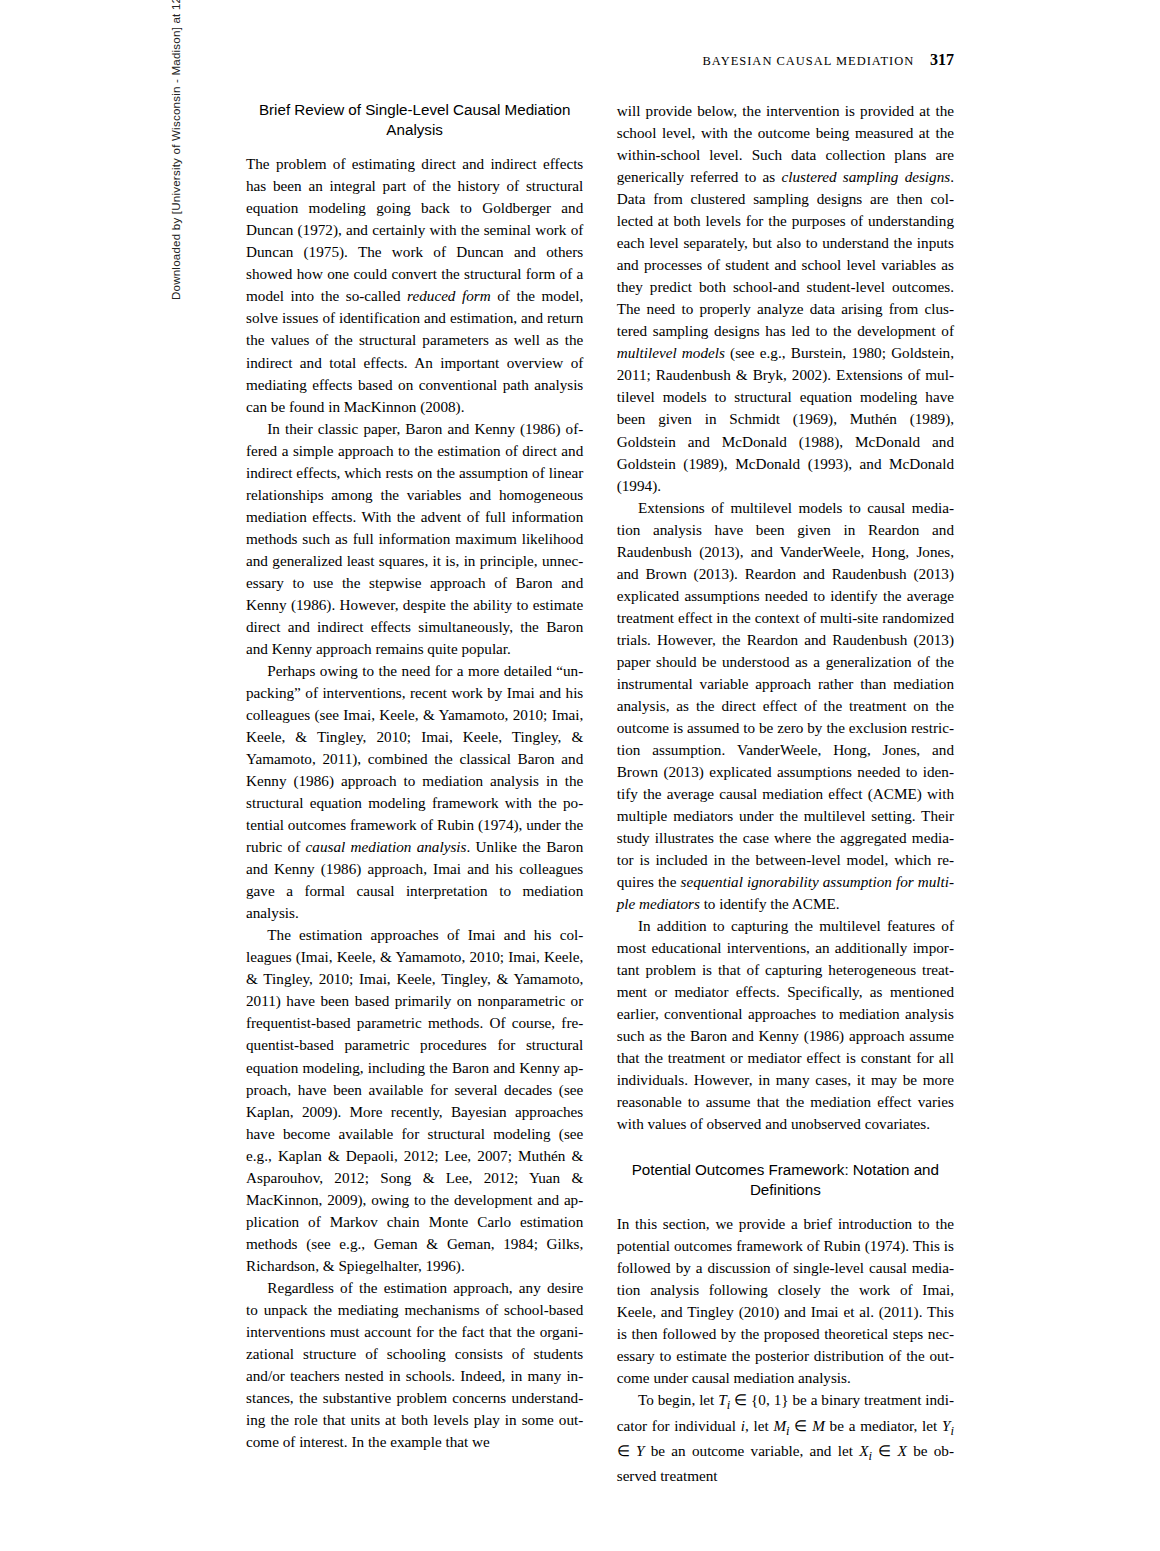Downloaded by [University of Wisconsin - Madison] at 12:17 23 June 2015
Bayesian Causal Mediation 317
Brief Review of Single-Level Causal Mediation Analysis
The problem of estimating direct and indirect effects has been an integral part of the history of structural equation modeling going back to Goldberger and Duncan (1972), and certainly with the seminal work of Duncan (1975). The work of Duncan and others showed how one could convert the structural form of a model into the so-called reduced form of the model, solve issues of identification and estimation, and return the values of the structural parameters as well as the indirect and total effects. An important overview of mediating effects based on conventional path analysis can be found in MacKinnon (2008).
In their classic paper, Baron and Kenny (1986) offered a simple approach to the estimation of direct and indirect effects, which rests on the assumption of linear relationships among the variables and homogeneous mediation effects. With the advent of full information methods such as full information maximum likelihood and generalized least squares, it is, in principle, unnecessary to use the stepwise approach of Baron and Kenny (1986). However, despite the ability to estimate direct and indirect effects simultaneously, the Baron and Kenny approach remains quite popular.
Perhaps owing to the need for a more detailed “unpacking” of interventions, recent work by Imai and his colleagues (see Imai, Keele, & Yamamoto, 2010; Imai, Keele, & Tingley, 2010; Imai, Keele, Tingley, & Yamamoto, 2011), combined the classical Baron and Kenny (1986) approach to mediation analysis in the structural equation modeling framework with the potential outcomes framework of Rubin (1974), under the rubric of causal mediation analysis. Unlike the Baron and Kenny (1986) approach, Imai and his colleagues gave a formal causal interpretation to mediation analysis.
The estimation approaches of Imai and his colleagues (Imai, Keele, & Yamamoto, 2010; Imai, Keele, & Tingley, 2010; Imai, Keele, Tingley, & Yamamoto, 2011) have been based primarily on nonparametric or frequentist-based parametric methods. Of course, frequentist-based parametric procedures for structural equation modeling, including the Baron and Kenny approach, have been available for several decades (see Kaplan, 2009). More recently, Bayesian approaches have become available for structural modeling (see e.g., Kaplan & Depaoli, 2012; Lee, 2007; Muthén & Asparouhov, 2012; Song & Lee, 2012; Yuan & MacKinnon, 2009), owing to the development and application of Markov chain Monte Carlo estimation methods (see e.g., Geman & Geman, 1984; Gilks, Richardson, & Spiegelhalter, 1996).
Regardless of the estimation approach, any desire to unpack the mediating mechanisms of school-based interventions must account for the fact that the organizational structure of schooling consists of students and/or teachers nested in schools. Indeed, in many instances, the substantive problem concerns understanding the role that units at both levels play in some outcome of interest. In the example that we
will provide below, the intervention is provided at the school level, with the outcome being measured at the within-school level. Such data collection plans are generically referred to as clustered sampling designs. Data from clustered sampling designs are then collected at both levels for the purposes of understanding each level separately, but also to understand the inputs and processes of student and school level variables as they predict both school-and student-level outcomes. The need to properly analyze data arising from clustered sampling designs has led to the development of multilevel models (see e.g., Burstein, 1980; Goldstein, 2011; Raudenbush & Bryk, 2002). Extensions of multilevel models to structural equation modeling have been given in Schmidt (1969), Muthén (1989), Goldstein and McDonald (1988), McDonald and Goldstein (1989), McDonald (1993), and McDonald (1994).
Extensions of multilevel models to causal mediation analysis have been given in Reardon and Raudenbush (2013), and VanderWeele, Hong, Jones, and Brown (2013). Reardon and Raudenbush (2013) explicated assumptions needed to identify the average treatment effect in the context of multi-site randomized trials. However, the Reardon and Raudenbush (2013) paper should be understood as a generalization of the instrumental variable approach rather than mediation analysis, as the direct effect of the treatment on the outcome is assumed to be zero by the exclusion restriction assumption. VanderWeele, Hong, Jones, and Brown (2013) explicated assumptions needed to identify the average causal mediation effect (ACME) with multiple mediators under the multilevel setting. Their study illustrates the case where the aggregated mediator is included in the between-level model, which requires the sequential ignorability assumption for multiple mediators to identify the ACME.
In addition to capturing the multilevel features of most educational interventions, an additionally important problem is that of capturing heterogeneous treatment or mediator effects. Specifically, as mentioned earlier, conventional approaches to mediation analysis such as the Baron and Kenny (1986) approach assume that the treatment or mediator effect is constant for all individuals. However, in many cases, it may be more reasonable to assume that the mediation effect varies with values of observed and unobserved covariates.
Potential Outcomes Framework: Notation and Definitions
In this section, we provide a brief introduction to the potential outcomes framework of Rubin (1974). This is followed by a discussion of single-level causal mediation analysis following closely the work of Imai, Keele, and Tingley (2010) and Imai et al. (2011). This is then followed by the proposed theoretical steps necessary to estimate the posterior distribution of the outcome under causal mediation analysis.
To begin, let Ti ∈ {0, 1} be a binary treatment indicator for individual i, let Mi ∈ M be a mediator, let Yi ∈ Y be an outcome variable, and let Xi ∈ X be observed treatment